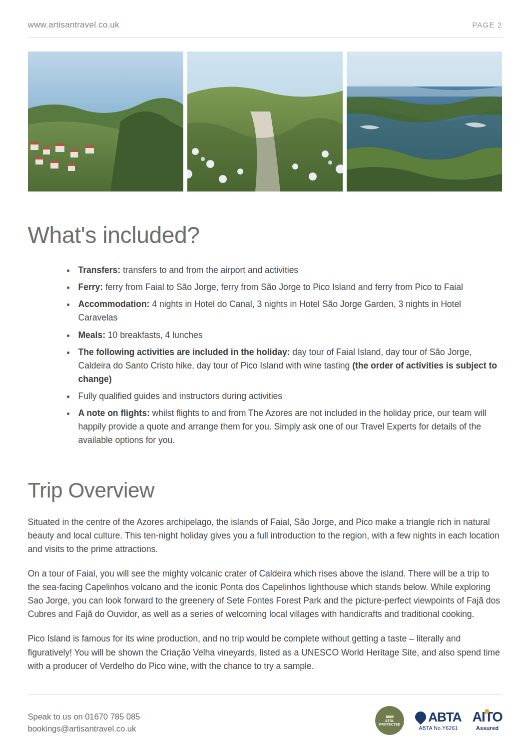www.artisantravel.co.uk
PAGE 2
What's included?
Transfers: transfers to and from the airport and activities
Ferry: ferry from Faial to São Jorge, ferry from São Jorge to Pico Island and ferry from Pico to Faial
Accommodation: 4 nights in Hotel do Canal, 3 nights in Hotel São Jorge Garden, 3 nights in Hotel Caravelas
Meals: 10 breakfasts, 4 lunches
The following activities are included in the holiday: day tour of Faial Island, day tour of São Jorge, Caldeira do Santo Cristo hike, day tour of Pico Island with wine tasting (the order of activities is subject to change)
Fully qualified guides and instructors during activities
A note on flights: whilst flights to and from The Azores are not included in the holiday price, our team will happily provide a quote and arrange them for you. Simply ask one of our Travel Experts for details of the available options for you.
Trip Overview
Situated in the centre of the Azores archipelago, the islands of Faial, São Jorge, and Pico make a triangle rich in natural beauty and local culture. This ten-night holiday gives you a full introduction to the region, with a few nights in each location and visits to the prime attractions.
On a tour of Faial, you will see the mighty volcanic crater of Caldeira which rises above the island. There will be a trip to the sea-facing Capelinhos volcano and the iconic Ponta dos Capelinhos lighthouse which stands below. While exploring Sao Jorge, you can look forward to the greenery of Sete Fontes Forest Park and the picture-perfect viewpoints of Fajã dos Cubres and Fajã do Ouvidor, as well as a series of welcoming local villages with handicrafts and traditional cooking.
Pico Island is famous for its wine production, and no trip would be complete without getting a taste – literally and figuratively! You will be shown the Criação Velha vineyards, listed as a UNESCO World Heritage Site, and also spend time with a producer of Verdelho do Pico wine, with the chance to try a sample.
Speak to us on 01670 785 085
bookings@artisantravel.co.uk
8865 ATOL Protected
ABTA
ABTA No.Y6261
AITO
Assured